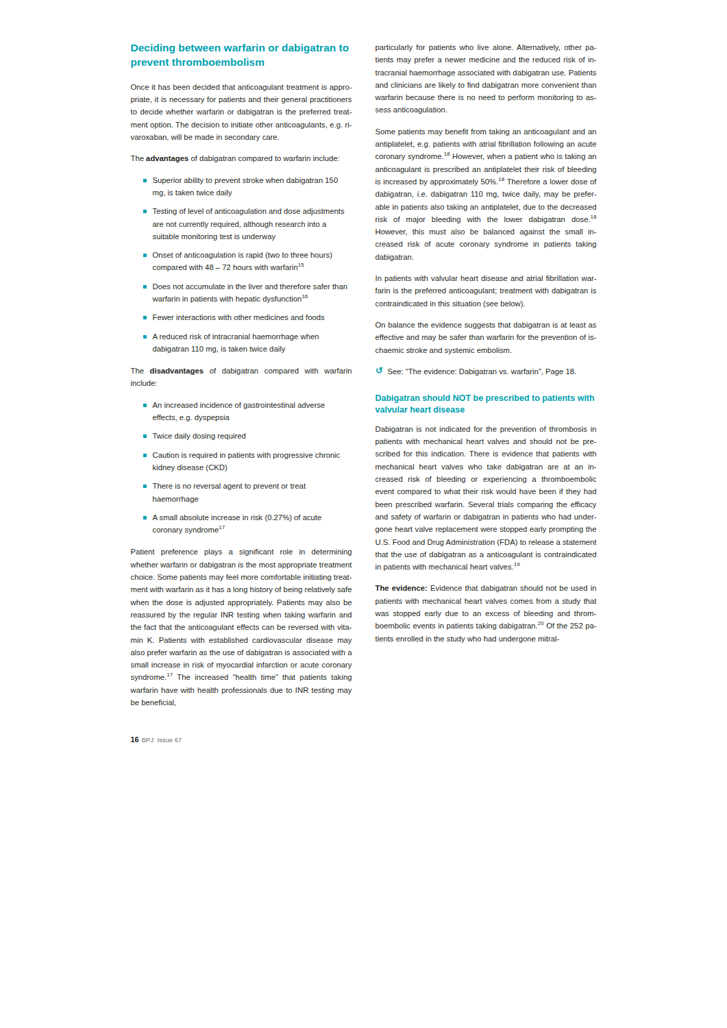Deciding between warfarin or dabigatran to prevent thromboembolism
Once it has been decided that anticoagulant treatment is appropriate, it is necessary for patients and their general practitioners to decide whether warfarin or dabigatran is the preferred treatment option. The decision to initiate other anticoagulants, e.g. rivaroxaban, will be made in secondary care.
The advantages of dabigatran compared to warfarin include:
Superior ability to prevent stroke when dabigatran 150 mg, is taken twice daily
Testing of level of anticoagulation and dose adjustments are not currently required, although research into a suitable monitoring test is underway
Onset of anticoagulation is rapid (two to three hours) compared with 48 – 72 hours with warfarin15
Does not accumulate in the liver and therefore safer than warfarin in patients with hepatic dysfunction16
Fewer interactions with other medicines and foods
A reduced risk of intracranial haemorrhage when dabigatran 110 mg, is taken twice daily
The disadvantages of dabigatran compared with warfarin include:
An increased incidence of gastrointestinal adverse effects, e.g. dyspepsia
Twice daily dosing required
Caution is required in patients with progressive chronic kidney disease (CKD)
There is no reversal agent to prevent or treat haemorrhage
A small absolute increase in risk (0.27%) of acute coronary syndrome17
Patient preference plays a significant role in determining whether warfarin or dabigatran is the most appropriate treatment choice. Some patients may feel more comfortable initiating treatment with warfarin as it has a long history of being relatively safe when the dose is adjusted appropriately. Patients may also be reassured by the regular INR testing when taking warfarin and the fact that the anticoagulant effects can be reversed with vitamin K. Patients with established cardiovascular disease may also prefer warfarin as the use of dabigatran is associated with a small increase in risk of myocardial infarction or acute coronary syndrome.17 The increased “health time” that patients taking warfarin have with health professionals due to INR testing may be beneficial,
particularly for patients who live alone. Alternatively, other patients may prefer a newer medicine and the reduced risk of intracranial haemorrhage associated with dabigatran use. Patients and clinicians are likely to find dabigatran more convenient than warfarin because there is no need to perform monitoring to assess anticoagulation.
Some patients may benefit from taking an anticoagulant and an antiplatelet, e.g. patients with atrial fibrillation following an acute coronary syndrome.18 However, when a patient who is taking an anticoagulant is prescribed an antiplatelet their risk of bleeding is increased by approximately 50%.18 Therefore a lower dose of dabigatran, i.e. dabigatran 110 mg, twice daily, may be preferable in patients also taking an antiplatelet, due to the decreased risk of major bleeding with the lower dabigatran dose.18 However, this must also be balanced against the small increased risk of acute coronary syndrome in patients taking dabigatran.
In patients with valvular heart disease and atrial fibrillation warfarin is the preferred anticoagulant; treatment with dabigatran is contraindicated in this situation (see below).
On balance the evidence suggests that dabigatran is at least as effective and may be safer than warfarin for the prevention of ischaemic stroke and systemic embolism.
↺ See: “The evidence: Dabigatran vs. warfarin”, Page 18.
Dabigatran should NOT be prescribed to patients with valvular heart disease
Dabigatran is not indicated for the prevention of thrombosis in patients with mechanical heart valves and should not be prescribed for this indication. There is evidence that patients with mechanical heart valves who take dabigatran are at an increased risk of bleeding or experiencing a thromboembolic event compared to what their risk would have been if they had been prescribed warfarin. Several trials comparing the efficacy and safety of warfarin or dabigatran in patients who had undergone heart valve replacement were stopped early prompting the U.S. Food and Drug Administration (FDA) to release a statement that the use of dabigatran as a anticoagulant is contraindicated in patients with mechanical heart valves.19
The evidence: Evidence that dabigatran should not be used in patients with mechanical heart valves comes from a study that was stopped early due to an excess of bleeding and thromboembolic events in patients taking dabigatran.20 Of the 252 patients enrolled in the study who had undergone mitral-
16 BPJ Issue 67